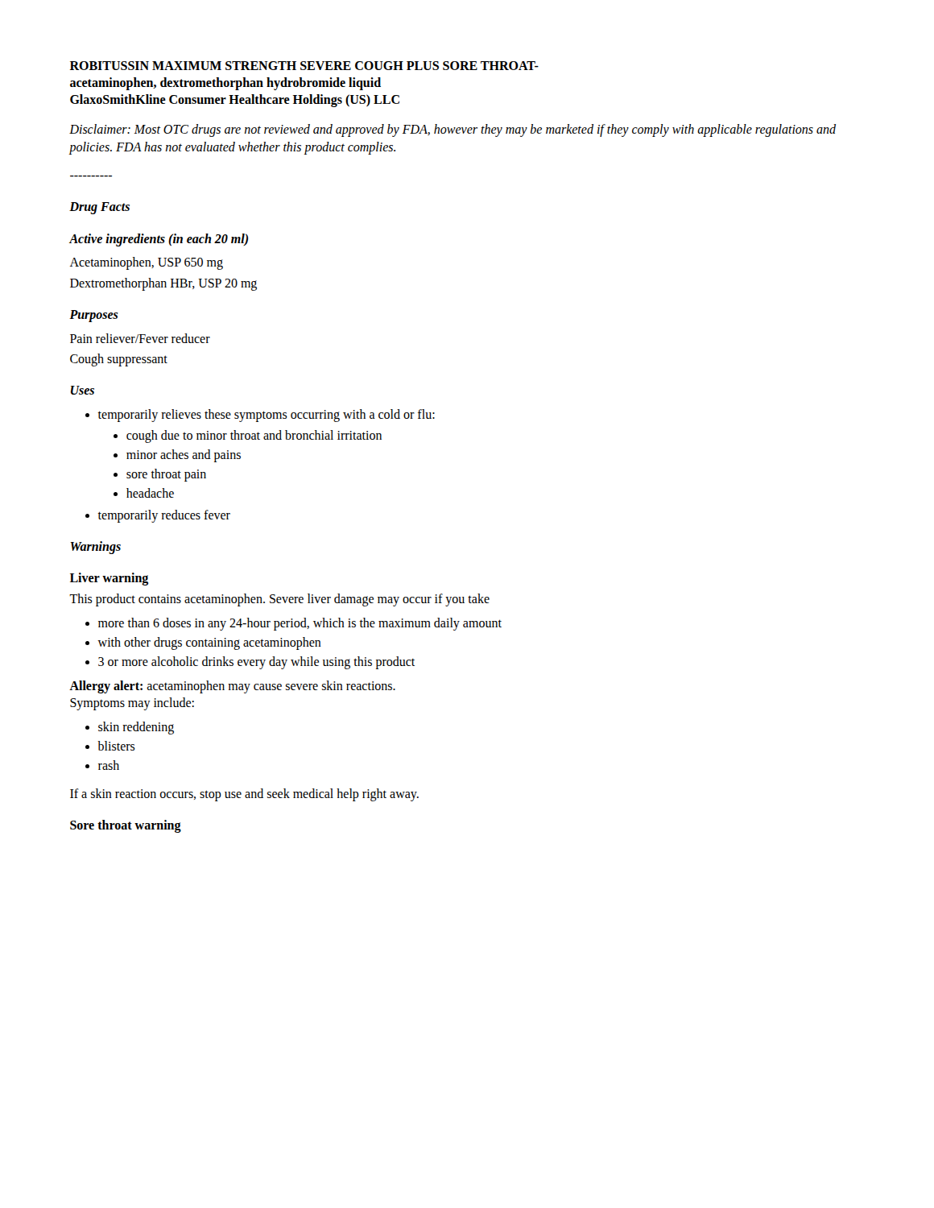ROBITUSSIN MAXIMUM STRENGTH SEVERE COUGH PLUS SORE THROAT-
acetaminophen, dextromethorphan hydrobromide liquid
GlaxoSmithKline Consumer Healthcare Holdings (US) LLC
Disclaimer: Most OTC drugs are not reviewed and approved by FDA, however they may be marketed if they comply with applicable regulations and policies. FDA has not evaluated whether this product complies.
----------
Drug Facts
Active ingredients (in each 20 ml)
Acetaminophen, USP 650 mg
Dextromethorphan HBr, USP 20 mg
Purposes
Pain reliever/Fever reducer
Cough suppressant
Uses
temporarily relieves these symptoms occurring with a cold or flu:
cough due to minor throat and bronchial irritation
minor aches and pains
sore throat pain
headache
temporarily reduces fever
Warnings
Liver warning
This product contains acetaminophen. Severe liver damage may occur if you take
more than 6 doses in any 24-hour period, which is the maximum daily amount
with other drugs containing acetaminophen
3 or more alcoholic drinks every day while using this product
Allergy alert: acetaminophen may cause severe skin reactions.
Symptoms may include:
skin reddening
blisters
rash
If a skin reaction occurs, stop use and seek medical help right away.
Sore throat warning